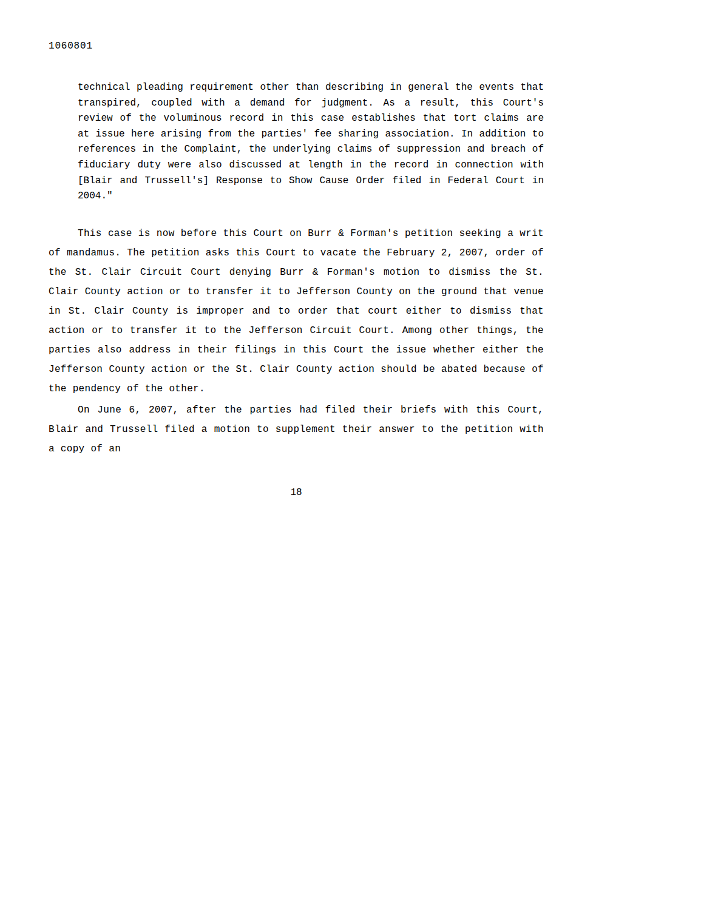1060801
technical pleading requirement other than describing in general the events that transpired, coupled with a demand for judgment. As a result, this Court's review of the voluminous record in this case establishes that tort claims are at issue here arising from the parties' fee sharing association. In addition to references in the Complaint, the underlying claims of suppression and breach of fiduciary duty were also discussed at length in the record in connection with [Blair and Trussell's] Response to Show Cause Order filed in Federal Court in 2004."
This case is now before this Court on Burr & Forman's petition seeking a writ of mandamus. The petition asks this Court to vacate the February 2, 2007, order of the St. Clair Circuit Court denying Burr & Forman's motion to dismiss the St. Clair County action or to transfer it to Jefferson County on the ground that venue in St. Clair County is improper and to order that court either to dismiss that action or to transfer it to the Jefferson Circuit Court. Among other things, the parties also address in their filings in this Court the issue whether either the Jefferson County action or the St. Clair County action should be abated because of the pendency of the other.
On June 6, 2007, after the parties had filed their briefs with this Court, Blair and Trussell filed a motion to supplement their answer to the petition with a copy of an
18